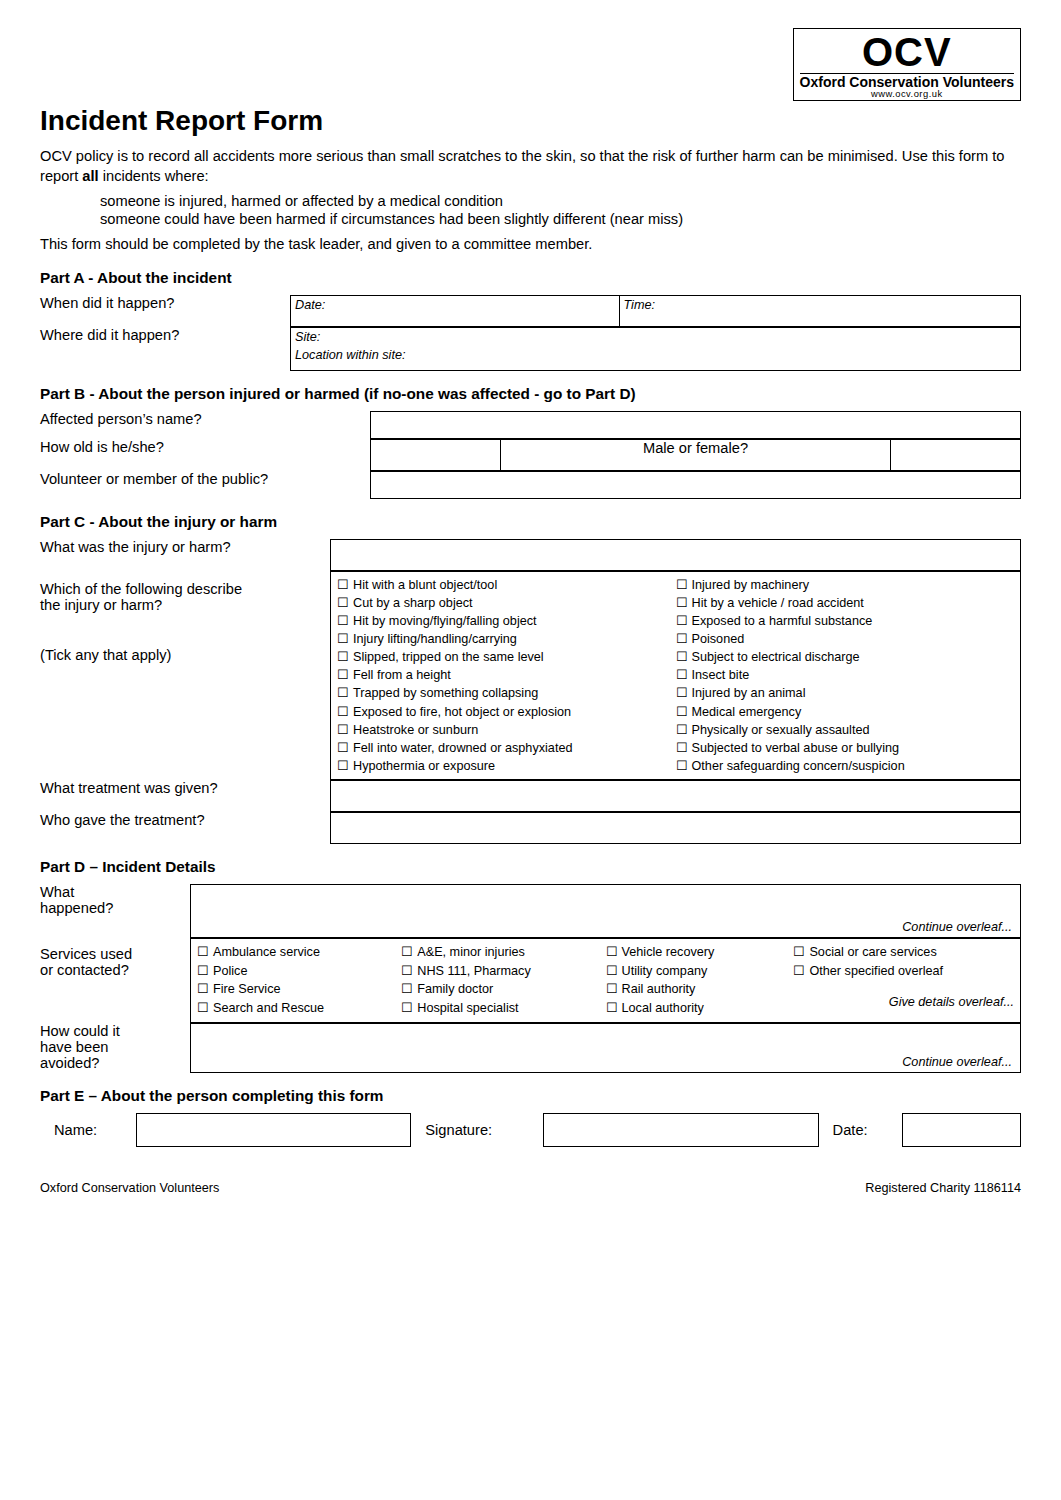OCV
Oxford Conservation Volunteers
www.ocv.org.uk
Incident Report Form
OCV policy is to record all accidents more serious than small scratches to the skin, so that the risk of further harm can be minimised. Use this form to report all incidents where:
someone is injured, harmed or affected by a medical condition
someone could have been harmed if circumstances had been slightly different (near miss)
This form should be completed by the task leader, and given to a committee member.
Part A - About the incident
| When did it happen? | / Date: / Time: / |
| Where did it happen? | / Site: Location within site: / |
Part B - About the person injured or harmed (if no-one was affected - go to Part D)
| Affected person’s name? | |
| How old is he/she? | / / Male or female? / / |
| Volunteer or member of the public? | |
Part C - About the injury or harm
| What was the injury or harm? | |
| Which of the following describe the injury or harm? (Tick any that apply) | / Hit with a blunt object/tool Cut by a sharp object Hit by moving/flying/falling object Injury lifting/handling/carrying Slipped, tripped on the same level Fell from a height Trapped by something collapsing Exposed to fire, hot object or explosion Heatstroke or sunburn Fell into water, drowned or asphyxiated Hypothermia or exposure / Injured by machinery Hit by a vehicle / road accident Exposed to a harmful substance Poisoned Subject to electrical discharge Insect bite Injured by an animal Medical emergency Physically or sexually assaulted Subjected to verbal abuse or bullying Other safeguarding concern/suspicion / |
| What treatment was given? | |
| Who gave the treatment? | |
Part D – Incident Details
| What happened? | Continue overleaf... |
| Services used or contacted? | / Ambulance service Police Fire Service Search and Rescue / A&E, minor injuries NHS 111, Pharmacy Family doctor Hospital specialist / Vehicle recovery Utility company Rail authority Local authority / Social or care services Other specified overleaf Give details overleaf... / |
| How could it have been avoided? | Continue overleaf... |
Part E – About the person completing this form
| Name: | | Signature: | | Date: | |
Oxford Conservation Volunteers Registered Charity 1186114